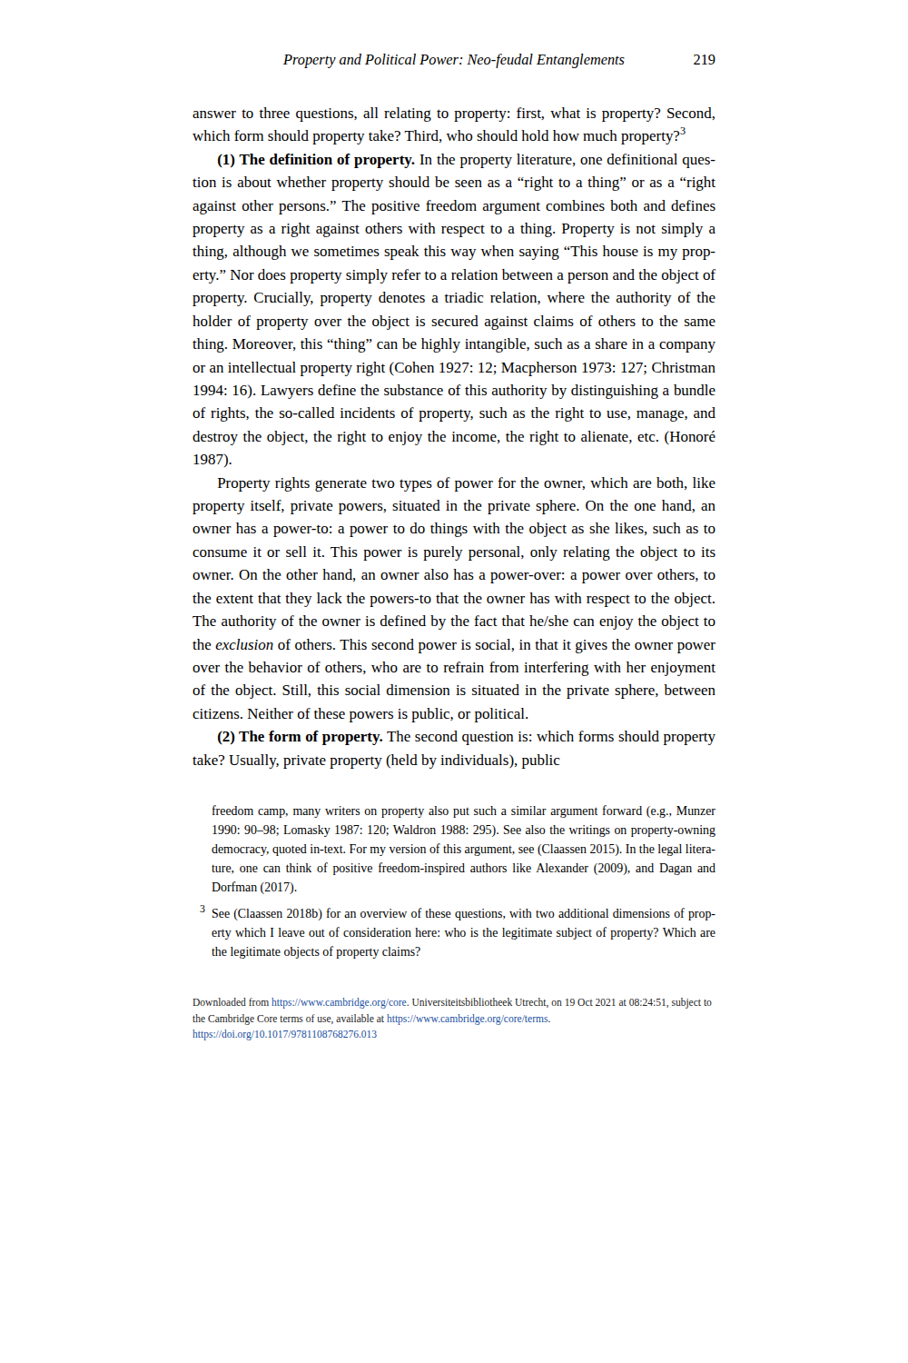Property and Political Power: Neo-feudal Entanglements 219
answer to three questions, all relating to property: first, what is property? Second, which form should property take? Third, who should hold how much property?3
(1) The definition of property. In the property literature, one definitional question is about whether property should be seen as a “right to a thing” or as a “right against other persons.” The positive freedom argument combines both and defines property as a right against others with respect to a thing. Property is not simply a thing, although we sometimes speak this way when saying “This house is my property.” Nor does property simply refer to a relation between a person and the object of property. Crucially, property denotes a triadic relation, where the authority of the holder of property over the object is secured against claims of others to the same thing. Moreover, this “thing” can be highly intangible, such as a share in a company or an intellectual property right (Cohen 1927: 12; Macpherson 1973: 127; Christman 1994: 16). Lawyers define the substance of this authority by distinguishing a bundle of rights, the so-called incidents of property, such as the right to use, manage, and destroy the object, the right to enjoy the income, the right to alienate, etc. (Honoré 1987).
Property rights generate two types of power for the owner, which are both, like property itself, private powers, situated in the private sphere. On the one hand, an owner has a power-to: a power to do things with the object as she likes, such as to consume it or sell it. This power is purely personal, only relating the object to its owner. On the other hand, an owner also has a power-over: a power over others, to the extent that they lack the powers-to that the owner has with respect to the object. The authority of the owner is defined by the fact that he/she can enjoy the object to the exclusion of others. This second power is social, in that it gives the owner power over the behavior of others, who are to refrain from interfering with her enjoyment of the object. Still, this social dimension is situated in the private sphere, between citizens. Neither of these powers is public, or political.
(2) The form of property. The second question is: which forms should property take? Usually, private property (held by individuals), public
freedom camp, many writers on property also put such a similar argument forward (e.g., Munzer 1990: 90–98; Lomasky 1987: 120; Waldron 1988: 295). See also the writings on property-owning democracy, quoted in-text. For my version of this argument, see (Claassen 2015). In the legal literature, one can think of positive freedom-inspired authors like Alexander (2009), and Dagan and Dorfman (2017).
3 See (Claassen 2018b) for an overview of these questions, with two additional dimensions of property which I leave out of consideration here: who is the legitimate subject of property? Which are the legitimate objects of property claims?
Downloaded from https://www.cambridge.org/core. Universiteitsbibliotheek Utrecht, on 19 Oct 2021 at 08:24:51, subject to the Cambridge Core terms of use, available at https://www.cambridge.org/core/terms. https://doi.org/10.1017/9781108768276.013